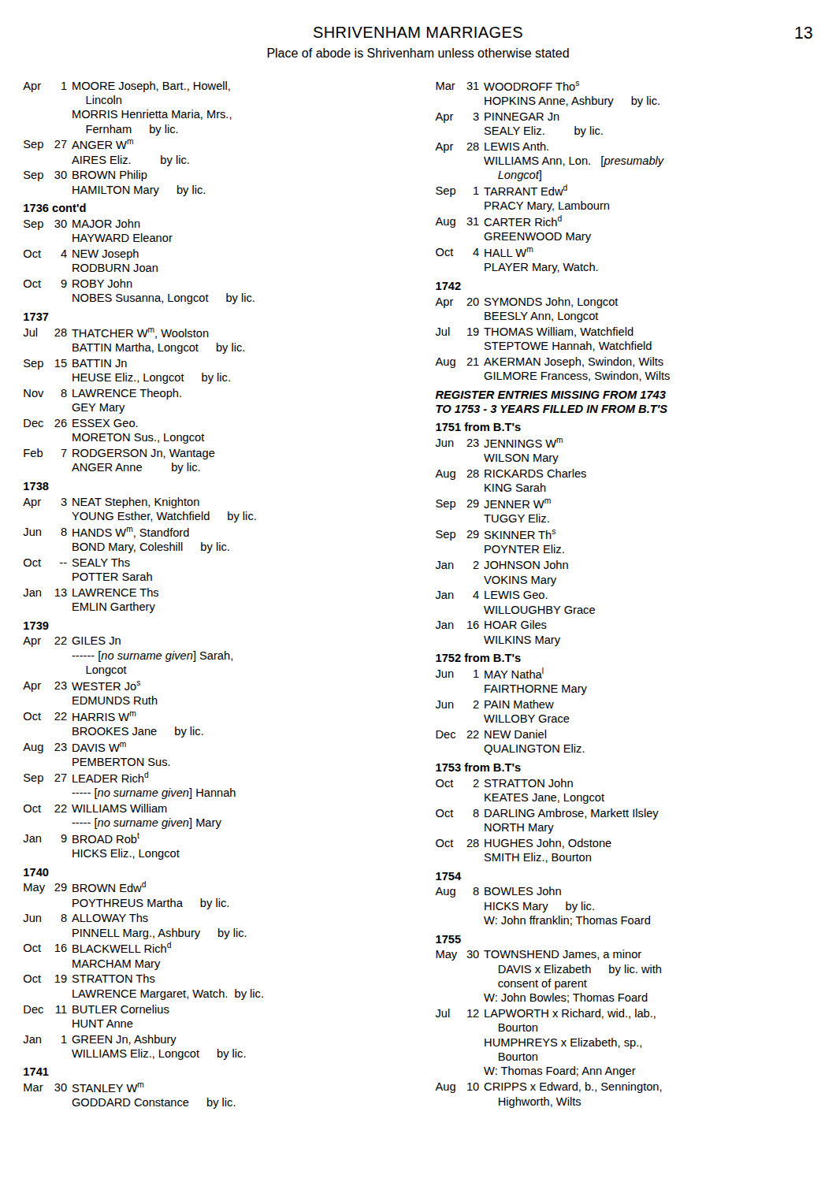13
SHRIVENHAM MARRIAGES
Place of abode is Shrivenham unless otherwise stated
Apr 1 MOORE Joseph, Bart., Howell, Lincoln MORRIS Henrietta Maria, Mrs., Fernhamby lic.
Sep 27 ANGER Wm AIRES Eliz.by lic.
Sep 30 BROWN Philip HAMILTON Maryby lic.
1736 cont'd
Sep 30 MAJOR John HAYWARD Eleanor
Oct 4 NEW Joseph RODBURN Joan
Oct 9 ROBY John NOBES Susanna, Longcotby lic.
1737
Jul 28 THATCHER Wm, Woolston BATTIN Martha, Longcotby lic.
Sep 15 BATTIN Jn HEUSE Eliz., Longcotby lic.
Nov 8 LAWRENCE Theoph. GEY Mary
Dec 26 ESSEX Geo. MORETON Sus., Longcot
Feb 7 RODGERSON Jn, Wantage ANGER Anneby lic.
1738
Apr 3 NEAT Stephen, Knighton YOUNG Esther, Watchfieldby lic.
Jun 8 HANDS Wm, Standford BOND Mary, Coleshillby lic.
Oct-- SEALY Ths POTTER Sarah
Jan 13 LAWRENCE Ths EMLIN Garthery
1739
Apr 22 GILES Jn ------ [no surname given] Sarah, Longcot
Apr 23 WESTER Jos EDMUNDS Ruth
Oct 22 HARRIS Wm BROOKES Janeby lic.
Aug 23 DAVIS Wm PEMBERTON Sus.
Sep 27 LEADER Richd ----- [no surname given] Hannah
Oct 22 WILLIAMS William ----- [no surname given] Mary
Jan 9 BROAD Robt HICKS Eliz., Longcot
1740
May 29 BROWN Edwd POYTHREUS Marthaby lic.
Jun 8 ALLOWAY Ths PINNELL Marg., Ashburyby lic.
Oct 16 BLACKWELL Richd MARCHAM Mary
Oct 19 STRATTON Ths LAWRENCE Margaret, Watch. by lic.
Dec 11 BUTLER Cornelius HUNT Anne
Jan 1 GREEN Jn, Ashbury WILLIAMS Eliz., Longcotby lic.
1741
Mar 30 STANLEY Wm GODDARD Constanceby lic.
Mar 31 WOODROFF Thos HOPKINS Anne, Ashburyby lic.
Apr 3 PINNEGAR Jn SEALY Eliz.by lic.
Apr 28 LEWIS Anth. WILLIAMS Ann, Lon. [presumably Longcot]
Sep 1 TARRANT Edwd PRACY Mary, Lambourn
Aug 31 CARTER Richd GREENWOOD Mary
Oct 4 HALL Wm PLAYER Mary, Watch.
1742
Apr 20 SYMONDS John, Longcot BEESLY Ann, Longcot
Jul 19 THOMAS William, Watchfield STEPTOWE Hannah, Watchfield
Aug 21 AKERMAN Joseph, Swindon, Wilts GILMORE Francess, Swindon, Wilts
REGISTER ENTRIES MISSING FROM 1743
TO 1753 - 3 YEARS FILLED IN FROM B.T'S
1751 from B.T's
Jun 23 JENNINGS Wm WILSON Mary
Aug 28 RICKARDS Charles KING Sarah
Sep 29 JENNER Wm TUGGY Eliz.
Sep 29 SKINNER Ths POYNTER Eliz.
Jan 2 JOHNSON John VOKINS Mary
Jan 4 LEWIS Geo. WILLOUGHBY Grace
Jan 16 HOAR Giles WILKINS Mary
1752 from B.T's
Jun 1 MAY Nathal FAIRTHORNE Mary
Jun 2 PAIN Mathew WILLOBY Grace
Dec 22 NEW Daniel QUALINGTON Eliz.
1753 from B.T's
Oct 2 STRATTON John KEATES Jane, Longcot
Oct 8 DARLING Ambrose, Markett Ilsley NORTH Mary
Oct 28 HUGHES John, Odstone SMITH Eliz., Bourton
1754
Aug 8 BOWLES John HICKS Maryby lic. W: John ffranklin; Thomas Foard
1755
May 30 TOWNSHEND James, a minor DAVIS x Elizabethby lic. with consent of parent W: John Bowles; Thomas Foard
Jul 12 LAPWORTH x Richard, wid., lab., Bourton HUMPHREYS x Elizabeth, sp., Bourton W: Thomas Foard; Ann Anger
Aug 10 CRIPPS x Edward, b., Sennington, Highworth, Wilts